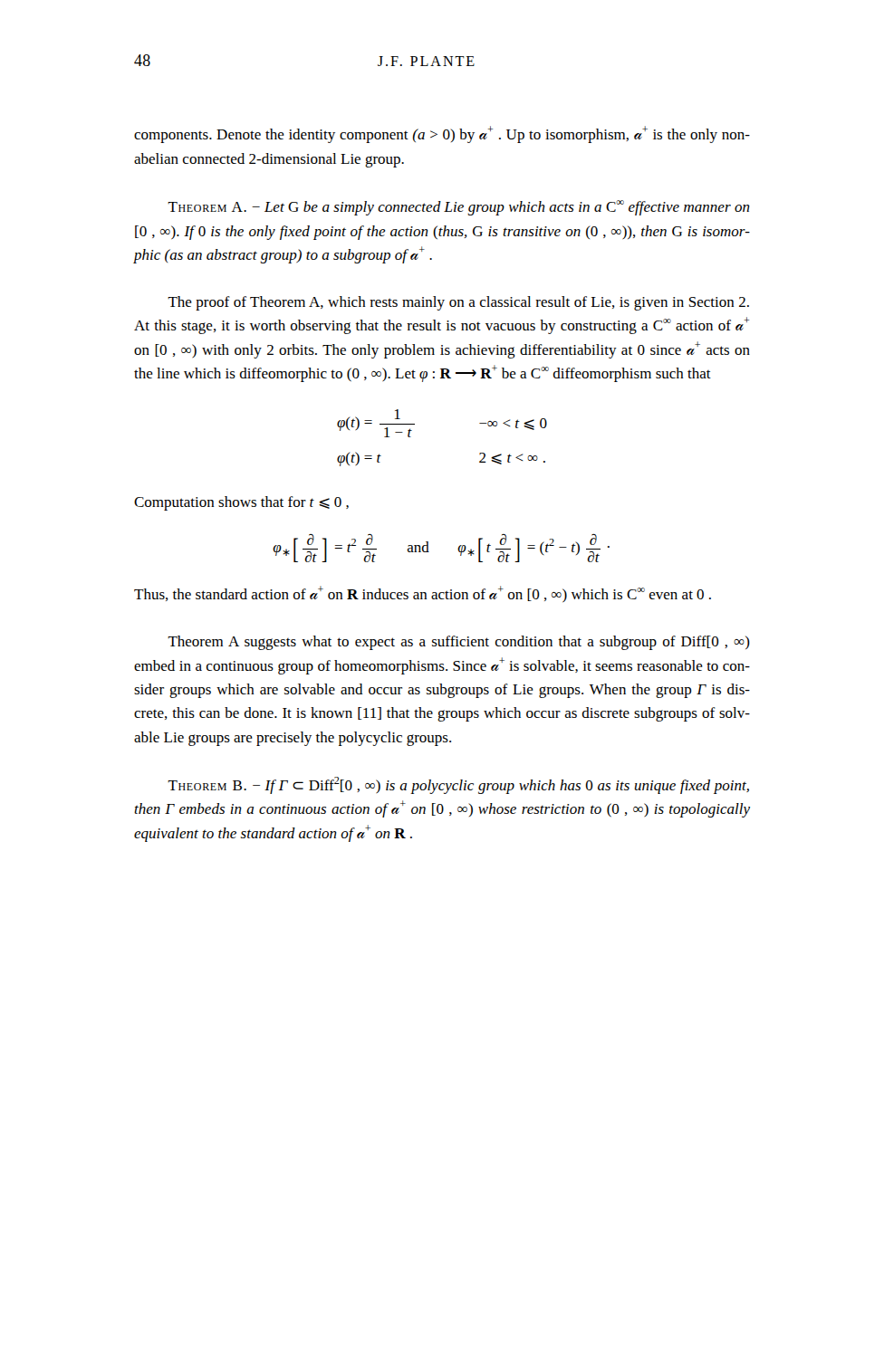48 J.F. PLANTE
components. Denote the identity component (a > 0) by 𝒶+ . Up to isomorphism, 𝒶+ is the only non-abelian connected 2-dimensional Lie group.
Theorem A. − Let G be a simply connected Lie group which acts in a C∞ effective manner on [0 , ∞). If 0 is the only fixed point of the action (thus, G is transitive on (0 , ∞)), then G is isomorphic (as an abstract group) to a subgroup of 𝒶+ .
The proof of Theorem A, which rests mainly on a classical result of Lie, is given in Section 2. At this stage, it is worth observing that the result is not vacuous by constructing a C∞ action of 𝒶+ on [0 , ∞) with only 2 orbits. The only problem is achieving differentiability at 0 since 𝒶+ acts on the line which is diffeomorphic to (0 , ∞). Let φ : R ⟶ R+ be a C∞ diffeomorphism such that
| φ ( t ) = 1 1 − t | −∞ < t ⩽ 0 |
| φ ( t ) = t | 2 ⩽ t < ∞ . |
Computation shows that for t ⩽ 0 ,
φ∗[∂∂t] = t2 ∂∂t and φ∗[t ∂∂t] = (t2 − t) ∂∂t ·
Thus, the standard action of 𝒶+ on R induces an action of 𝒶+ on [0 , ∞) which is C∞ even at 0 .
Theorem A suggests what to expect as a sufficient condition that a subgroup of Diff[0 , ∞) embed in a continuous group of homeomorphisms. Since 𝒶+ is solvable, it seems reasonable to consider groups which are solvable and occur as subgroups of Lie groups. When the group Γ is discrete, this can be done. It is known [11] that the groups which occur as discrete subgroups of solvable Lie groups are precisely the polycyclic groups.
Theorem B. − If Γ ⊂ Diff2[0 , ∞) is a polycyclic group which has 0 as its unique fixed point, then Γ embeds in a continuous action of 𝒶+ on [0 , ∞) whose restriction to (0 , ∞) is topologically equivalent to the standard action of 𝒶+ on R .